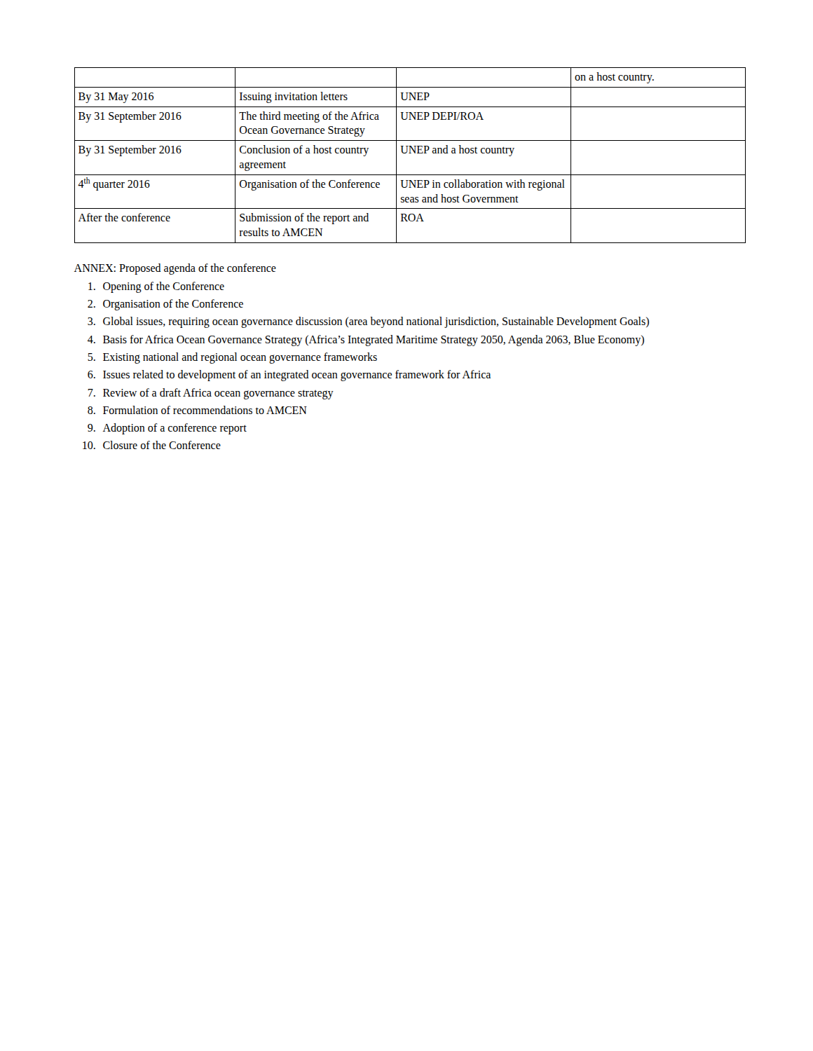| | | | on a host country. |
| By 31 May 2016 | Issuing invitation letters | UNEP | |
| By 31 September 2016 | The third meeting of the Africa Ocean Governance Strategy | UNEP DEPI/ROA | |
| By 31 September 2016 | Conclusion of a host country agreement | UNEP and a host country | |
| 4 th quarter 2016 | Organisation of the Conference | UNEP in collaboration with regional seas and host Government | |
| After the conference | Submission of the report and results to AMCEN | ROA | |
ANNEX: Proposed agenda of the conference
Opening of the Conference
Organisation of the Conference
Global issues, requiring ocean governance discussion (area beyond national jurisdiction, Sustainable Development Goals)
Basis for Africa Ocean Governance Strategy (Africa’s Integrated Maritime Strategy 2050, Agenda 2063, Blue Economy)
Existing national and regional ocean governance frameworks
Issues related to development of an integrated ocean governance framework for Africa
Review of a draft Africa ocean governance strategy
Formulation of recommendations to AMCEN
Adoption of a conference report
Closure of the Conference